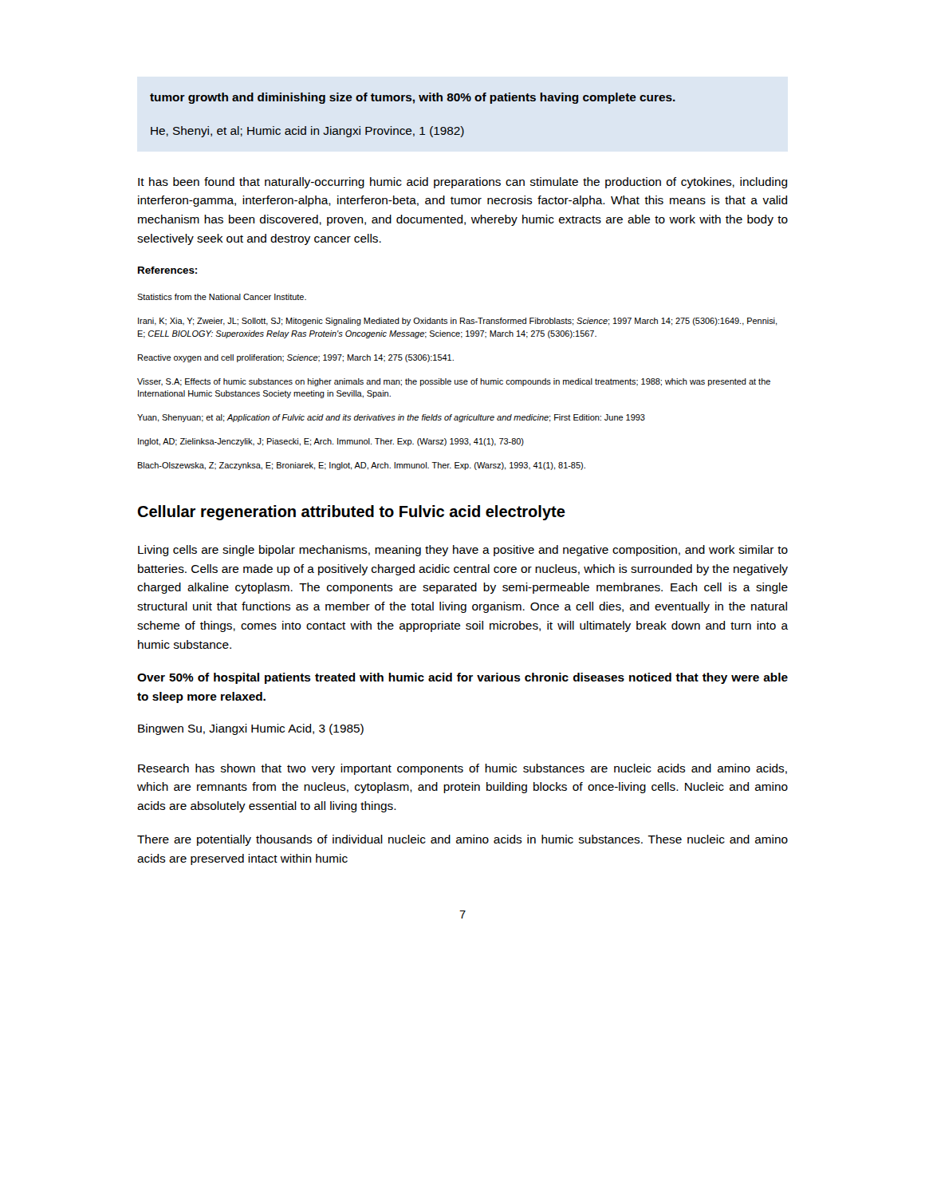tumor growth and diminishing size of tumors, with 80% of patients having complete cures.
He, Shenyi, et al; Humic acid in Jiangxi Province, 1 (1982)
It has been found that naturally-occurring humic acid preparations can stimulate the production of cytokines, including interferon-gamma, interferon-alpha, interferon-beta, and tumor necrosis factor-alpha. What this means is that a valid mechanism has been discovered, proven, and documented, whereby humic extracts are able to work with the body to selectively seek out and destroy cancer cells.
References:
Statistics from the National Cancer Institute.
Irani, K; Xia, Y; Zweier, JL; Sollott, SJ; Mitogenic Signaling Mediated by Oxidants in Ras-Transformed Fibroblasts; Science; 1997 March 14; 275 (5306):1649., Pennisi, E; CELL BIOLOGY: Superoxides Relay Ras Protein's Oncogenic Message; Science; 1997; March 14; 275 (5306):1567.
Reactive oxygen and cell proliferation; Science; 1997; March 14; 275 (5306):1541.
Visser, S.A; Effects of humic substances on higher animals and man; the possible use of humic compounds in medical treatments; 1988; which was presented at the International Humic Substances Society meeting in Sevilla, Spain.
Yuan, Shenyuan; et al; Application of Fulvic acid and its derivatives in the fields of agriculture and medicine; First Edition: June 1993
Inglot, AD; Zielinksa-Jenczylik, J; Piasecki, E; Arch. Immunol. Ther. Exp. (Warsz) 1993, 41(1), 73-80)
Blach-Olszewska, Z; Zaczynksa, E; Broniarek, E; Inglot, AD, Arch. Immunol. Ther. Exp. (Warsz), 1993, 41(1), 81-85).
Cellular regeneration attributed to Fulvic acid electrolyte
Living cells are single bipolar mechanisms, meaning they have a positive and negative composition, and work similar to batteries. Cells are made up of a positively charged acidic central core or nucleus, which is surrounded by the negatively charged alkaline cytoplasm. The components are separated by semi-permeable membranes. Each cell is a single structural unit that functions as a member of the total living organism. Once a cell dies, and eventually in the natural scheme of things, comes into contact with the appropriate soil microbes, it will ultimately break down and turn into a humic substance.
Over 50% of hospital patients treated with humic acid for various chronic diseases noticed that they were able to sleep more relaxed.
Bingwen Su, Jiangxi Humic Acid, 3 (1985)
Research has shown that two very important components of humic substances are nucleic acids and amino acids, which are remnants from the nucleus, cytoplasm, and protein building blocks of once-living cells. Nucleic and amino acids are absolutely essential to all living things.
There are potentially thousands of individual nucleic and amino acids in humic substances. These nucleic and amino acids are preserved intact within humic
7